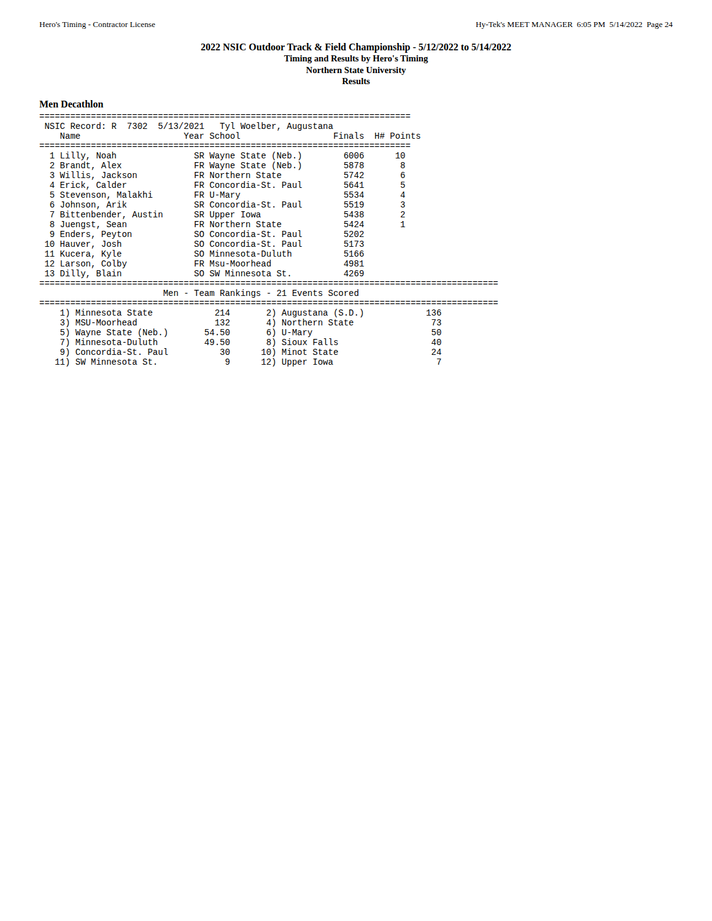Hero's Timing - Contractor License Hy-Tek's MEET MANAGER 6:05 PM 5/14/2022 Page 24
2022 NSIC Outdoor Track & Field Championship - 5/12/2022 to 5/14/2022
Timing and Results by Hero's Timing
Northern State University
Results
Men Decathlon
========================================================================
 NSIC Record: R  7302  5/13/2021   Tyl Woelber, Augustana                
    Name                    Year School                  Finals  H# Points
========================================================================
  1 Lilly, Noah               SR Wayne State (Neb.)        6006      10  
  2 Brandt, Alex              FR Wayne State (Neb.)        5878       8  
  3 Willis, Jackson           FR Northern State            5742       6  
  4 Erick, Calder             FR Concordia-St. Paul        5641       5  
  5 Stevenson, Malakhi        FR U-Mary                    5534       4  
  6 Johnson, Arik             SR Concordia-St. Paul        5519       3  
  7 Bittenbender, Austin      SR Upper Iowa                5438       2  
  8 Juengst, Sean             FR Northern State            5424       1  
  9 Enders, Peyton            SO Concordia-St. Paul        5202         
 10 Hauver, Josh              SO Concordia-St. Paul        5173         
 11 Kucera, Kyle              SO Minnesota-Duluth          5166         
 12 Larson, Colby             FR Msu-Moorhead              4981         
 13 Dilly, Blain              SO SW Minnesota St.          4269         
=========================================================================================
                        Men - Team Rankings - 21 Events Scored
=========================================================================================
    1) Minnesota State            214       2) Augustana (S.D.)            136
    3) MSU-Moorhead               132       4) Northern State               73
    5) Wayne State (Neb.)       54.50       6) U-Mary                       50
    7) Minnesota-Duluth         49.50       8) Sioux Falls                  40
    9) Concordia-St. Paul          30      10) Minot State                  24
   11) SW Minnesota St.             9      12) Upper Iowa                    7